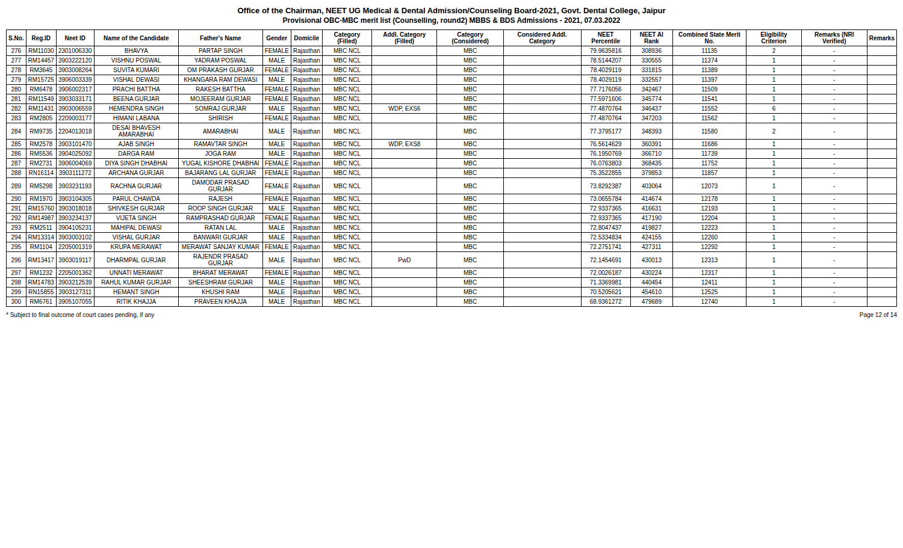Office of the Chairman, NEET UG Medical & Dental Admission/Counseling Board-2021, Govt. Dental College, Jaipur
Provisional OBC-MBC merit list (Counselling, round2) MBBS & BDS Admissions - 2021, 07.03.2022
| S.No. | Reg.ID | Neet ID | Name of the Candidate | Father's Name | Gender | Domicile | Category (Filled) | Addl. Category (Filled) | Category (Considered) | Considered Addl. Category | NEET Percentile | NEET AI Rank | Combined State Merit No. | Eligibility Criterion | Remarks (NRI Verified) | Remarks |
| --- | --- | --- | --- | --- | --- | --- | --- | --- | --- | --- | --- | --- | --- | --- | --- | --- |
| 276 | RM11030 | 2301006330 | BHAVYA | PARTAP SINGH | FEMALE | Rajasthan | MBC NCL | | MBC | | 79.9635816 | 308936 | 11135 | 2 | - | |
| 277 | RM14457 | 3903222120 | VISHNU POSWAL | YADRAM POSWAL | MALE | Rajasthan | MBC NCL | | MBC | | 78.5144207 | 330555 | 11374 | 1 | - | |
| 278 | RM3645 | 3903008264 | SUVITA KUMARI | OM PRAKASH GURJAR | FEMALE | Rajasthan | MBC NCL | | MBC | | 78.4029119 | 331815 | 11389 | 1 | - | |
| 279 | RM15725 | 3906003339 | VISHAL DEWASI | KHANGARA RAM DEWASI | MALE | Rajasthan | MBC NCL | | MBC | | 78.4029119 | 332557 | 11397 | 1 | - | |
| 280 | RM6478 | 3906002317 | PRACHI BATTHA | RAKESH BATTHA | FEMALE | Rajasthan | MBC NCL | | MBC | | 77.7176056 | 342467 | 11509 | 1 | - | |
| 281 | RM11549 | 3903033171 | BEENA GURJAR | MOJEERAM GURJAR | FEMALE | Rajasthan | MBC NCL | | MBC | | 77.5971606 | 345774 | 11541 | 1 | - | |
| 282 | RM11431 | 3903006559 | HEMENDRA SINGH | SOMRAJ GURJAR | MALE | Rajasthan | MBC NCL | WDP, EXS6 | MBC | | 77.4870764 | 346437 | 11552 | 6 | - | |
| 283 | RM2805 | 2209003177 | HIMANI LABANA | SHIRISH | FEMALE | Rajasthan | MBC NCL | | MBC | | 77.4870764 | 347203 | 11562 | 1 | - | |
| 284 | RM9735 | 2204013018 | DESAI BHAVESH AMARABHAI | AMARABHAI | MALE | Rajasthan | MBC NCL | | MBC | | 77.3795177 | 348393 | 11580 | 2 | - | |
| 285 | RM2578 | 3903101470 | AJAB SINGH | RAMAVTAR SINGH | MALE | Rajasthan | MBC NCL | WDP, EXS8 | MBC | | 76.5614629 | 360391 | 11686 | 1 | - | |
| 286 | RM5536 | 3904025092 | DARGA RAM | JOGA RAM | MALE | Rajasthan | MBC NCL | | MBC | | 76.1950769 | 366710 | 11739 | 1 | - | |
| 287 | RM2731 | 3906004069 | DIYA SINGH DHABHAI | YUGAL KISHORE DHABHAI | FEMALE | Rajasthan | MBC NCL | | MBC | | 76.0763803 | 368435 | 11752 | 1 | - | |
| 288 | RN16114 | 3903111272 | ARCHANA GURJAR | BAJARANG LAL GURJAR | FEMALE | Rajasthan | MBC NCL | | MBC | | 75.3522855 | 379853 | 11857 | 1 | - | |
| 289 | RM5298 | 3903231193 | RACHNA GURJAR | DAMODAR PRASAD GURJAR | FEMALE | Rajasthan | MBC NCL | | MBC | | 73.8292387 | 403064 | 12073 | 1 | - | |
| 290 | RM1970 | 3903104305 | PARUL CHAWDA | RAJESH | FEMALE | Rajasthan | MBC NCL | | MBC | | 73.0655784 | 414674 | 12178 | 1 | - | |
| 291 | RM15760 | 3903018018 | SHIVKESH GURJAR | ROOP SINGH GURJAR | MALE | Rajasthan | MBC NCL | | MBC | | 72.9337365 | 416631 | 12193 | 1 | - | |
| 292 | RM14987 | 3903234137 | VIJETA SINGH | RAMPRASHAD GURJAR | FEMALE | Rajasthan | MBC NCL | | MBC | | 72.9337365 | 417190 | 12204 | 1 | - | |
| 293 | RM2511 | 3904105231 | MAHIPAL DEWASI | RATAN LAL | MALE | Rajasthan | MBC NCL | | MBC | | 72.8047437 | 419827 | 12223 | 1 | - | |
| 294 | RM13314 | 3903003102 | VISHAL GURJAR | BANWARI GURJAR | MALE | Rajasthan | MBC NCL | | MBC | | 72.5334834 | 424155 | 12260 | 1 | - | |
| 295 | RM1104 | 2205001319 | KRUPA MERAWAT | MERAWAT SANJAY KUMAR | FEMALE | Rajasthan | MBC NCL | | MBC | | 72.2751741 | 427311 | 12292 | 1 | - | |
| 296 | RM13417 | 3903019117 | DHARMPAL GURJAR | RAJENDR PRASAD GURJAR | MALE | Rajasthan | MBC NCL | PwD | MBC | | 72.1454691 | 430013 | 12313 | 1 | - | |
| 297 | RM1232 | 2205001362 | UNNATI MERAWAT | BHARAT MERAWAT | FEMALE | Rajasthan | MBC NCL | | MBC | | 72.0026187 | 430224 | 12317 | 1 | - | |
| 298 | RM14783 | 3903212539 | RAHUL KUMAR GURJAR | SHEESHRAM GURJAR | MALE | Rajasthan | MBC NCL | | MBC | | 71.3369981 | 440454 | 12411 | 1 | - | |
| 299 | RN15855 | 3903127311 | HEMANT SINGH | KHUSHI RAM | MALE | Rajasthan | MBC NCL | | MBC | | 70.5205621 | 454610 | 12525 | 1 | - | |
| 300 | RM6761 | 3905107055 | RITIK KHAJJA | PRAVEEN KHAJJA | MALE | Rajasthan | MBC NCL | | MBC | | 68.9361272 | 479689 | 12740 | 1 | - | |
* Subject to final outcome of court cases pending, if any Page 12 of 14